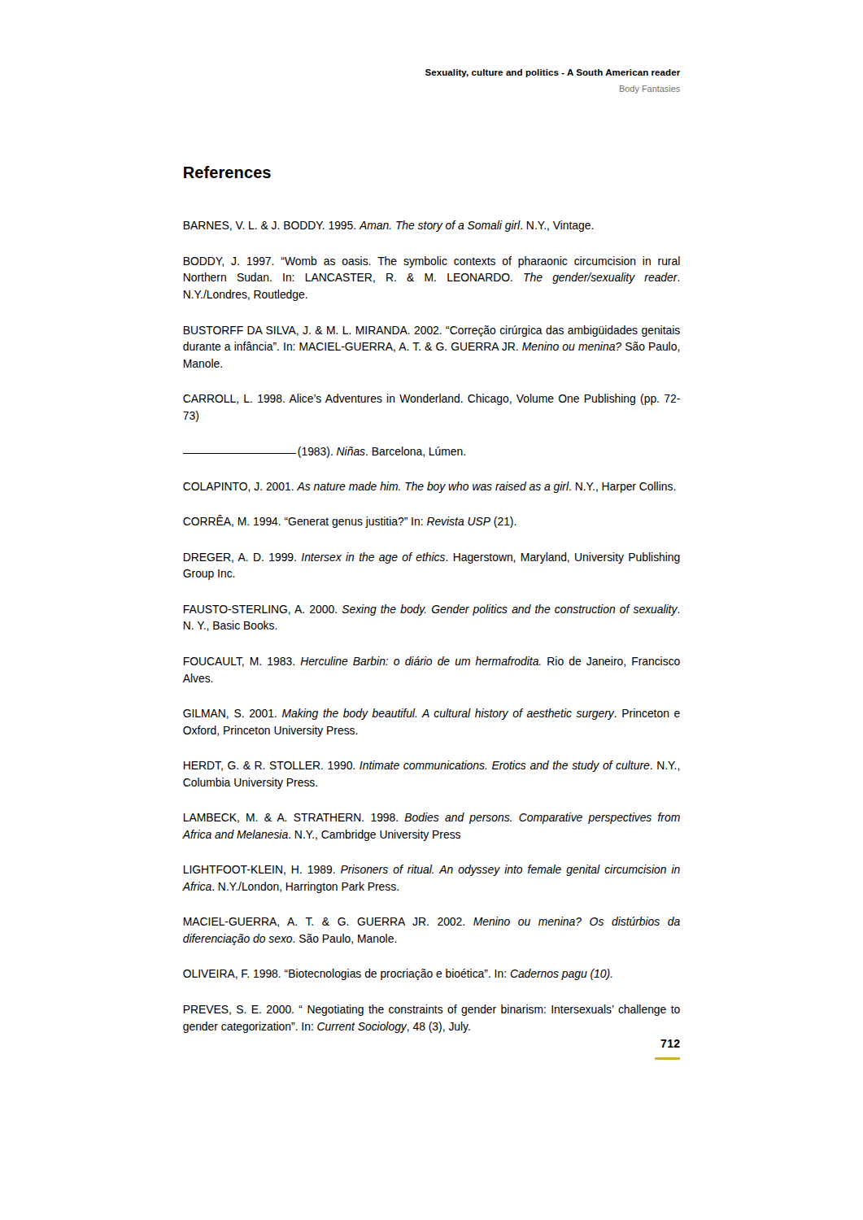Sexuality, culture and politics - A South American reader
Body Fantasies
References
BARNES, V. L. & J. BODDY. 1995. Aman. The story of a Somali girl. N.Y., Vintage.
BODDY, J. 1997. “Womb as oasis. The symbolic contexts of pharaonic circumcision in rural Northern Sudan. In: LANCASTER, R. & M. LEONARDO. The gender/sexuality reader. N.Y./Londres, Routledge.
BUSTORFF DA SILVA, J. & M. L. MIRANDA. 2002. “Correção cirúrgica das ambigüidades genitais durante a infância”. In: MACIEL-GUERRA, A. T. & G. GUERRA JR. Menino ou menina? São Paulo, Manole.
CARROLL, L. 1998. Alice’s Adventures in Wonderland. Chicago, Volume One Publishing (pp. 72-73)
(1983). Niñas. Barcelona, Lúmen.
COLAPINTO, J. 2001. As nature made him. The boy who was raised as a girl. N.Y., Harper Collins.
CORRÊA, M. 1994. “Generat genus justitia?” In: Revista USP (21).
DREGER, A. D. 1999. Intersex in the age of ethics. Hagerstown, Maryland, University Publishing Group Inc.
FAUSTO-STERLING, A. 2000. Sexing the body. Gender politics and the construction of sexuality. N. Y., Basic Books.
FOUCAULT, M. 1983. Herculine Barbin: o diário de um hermafrodita. Rio de Janeiro, Francisco Alves.
GILMAN, S. 2001. Making the body beautiful. A cultural history of aesthetic surgery. Princeton e Oxford, Princeton University Press.
HERDT, G. & R. STOLLER. 1990. Intimate communications. Erotics and the study of culture. N.Y., Columbia University Press.
LAMBECK, M. & A. STRATHERN. 1998. Bodies and persons. Comparative perspectives from Africa and Melanesia. N.Y., Cambridge University Press
LIGHTFOOT-KLEIN, H. 1989. Prisoners of ritual. An odyssey into female genital circumcision in Africa. N.Y./London, Harrington Park Press.
MACIEL-GUERRA, A. T. & G. GUERRA JR. 2002. Menino ou menina? Os distúrbios da diferenciação do sexo. São Paulo, Manole.
OLIVEIRA, F. 1998. “Biotecnologias de procriação e bioética”. In: Cadernos pagu (10).
PREVES, S. E. 2000. “ Negotiating the constraints of gender binarism: Intersexuals’ challenge to gender categorization”. In: Current Sociology, 48 (3), July.
712